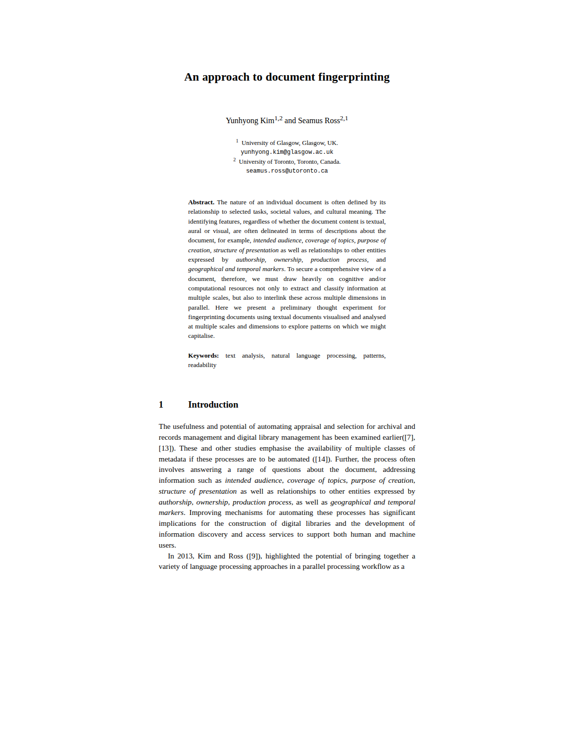An approach to document fingerprinting
Yunhyong Kim1,2 and Seamus Ross2,1
1 University of Glasgow, Glasgow, UK.
yunhyong.kim@glasgow.ac.uk
2 University of Toronto, Toronto, Canada.
seamus.ross@utoronto.ca
Abstract. The nature of an individual document is often defined by its relationship to selected tasks, societal values, and cultural meaning. The identifying features, regardless of whether the document content is textual, aural or visual, are often delineated in terms of descriptions about the document, for example, intended audience, coverage of topics, purpose of creation, structure of presentation as well as relationships to other entities expressed by authorship, ownership, production process, and geographical and temporal markers. To secure a comprehensive view of a document, therefore, we must draw heavily on cognitive and/or computational resources not only to extract and classify information at multiple scales, but also to interlink these across multiple dimensions in parallel. Here we present a preliminary thought experiment for fingerprinting documents using textual documents visualised and analysed at multiple scales and dimensions to explore patterns on which we might capitalise.
Keywords: text analysis, natural language processing, patterns, readability
1 Introduction
The usefulness and potential of automating appraisal and selection for archival and records management and digital library management has been examined earlier([7], [13]). These and other studies emphasise the availability of multiple classes of metadata if these processes are to be automated ([14]). Further, the process often involves answering a range of questions about the document, addressing information such as intended audience, coverage of topics, purpose of creation, structure of presentation as well as relationships to other entities expressed by authorship, ownership, production process, as well as geographical and temporal markers. Improving mechanisms for automating these processes has significant implications for the construction of digital libraries and the development of information discovery and access services to support both human and machine users.
In 2013, Kim and Ross ([9]), highlighted the potential of bringing together a variety of language processing approaches in a parallel processing workflow as a